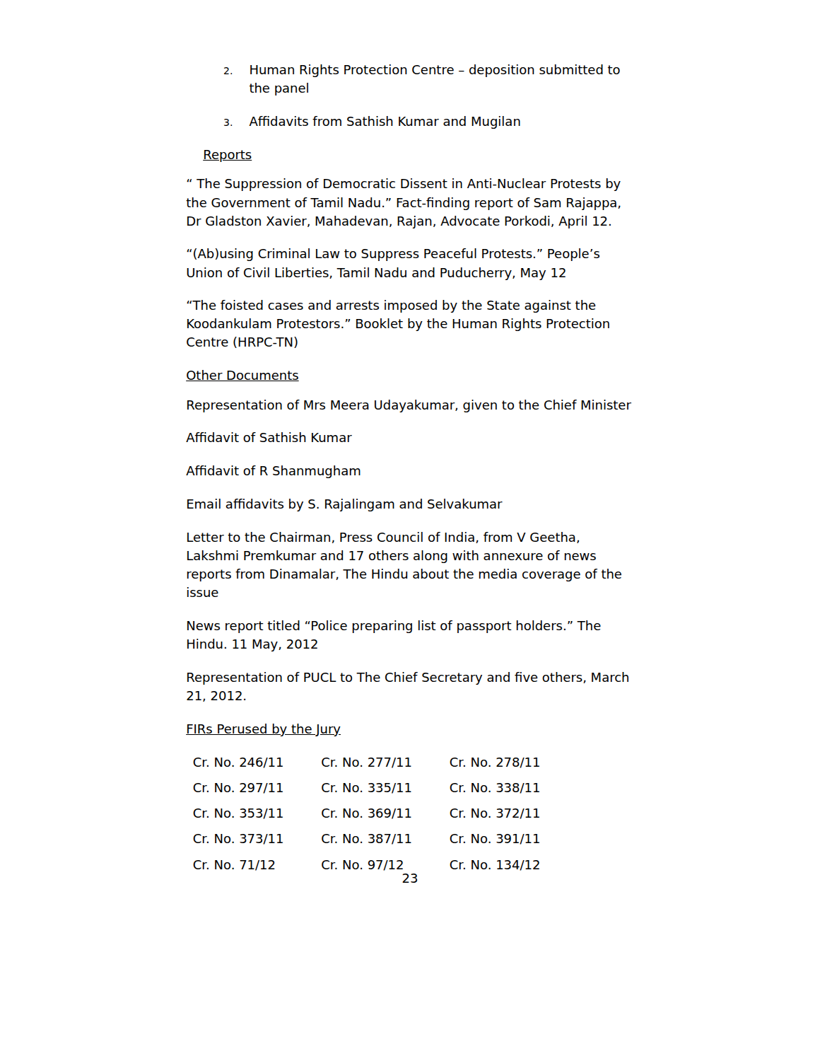2. Human Rights Protection Centre – deposition submitted to the panel
3. Affidavits from Sathish Kumar and Mugilan
Reports
“ The Suppression of Democratic Dissent in Anti-Nuclear Protests by the Government of Tamil Nadu.” Fact-finding report of Sam Rajappa, Dr Gladston Xavier, Mahadevan, Rajan, Advocate Porkodi, April 12.
“(Ab)using Criminal Law to Suppress Peaceful Protests.” People’s Union of Civil Liberties, Tamil Nadu and Puducherry, May 12
“The foisted cases and arrests imposed by the State against the Koodankulam Protestors.” Booklet by the Human Rights Protection Centre (HRPC-TN)
Other Documents
Representation of Mrs Meera Udayakumar, given to the Chief Minister
Affidavit of Sathish Kumar
Affidavit of R Shanmugham
Email affidavits by S. Rajalingam and Selvakumar
Letter to the Chairman, Press Council of India, from V Geetha, Lakshmi Premkumar and 17 others along with annexure of news reports from Dinamalar, The Hindu about the media coverage of the issue
News report titled “Police preparing list of passport holders.” The Hindu. 11 May, 2012
Representation of PUCL to The Chief Secretary and five others, March 21, 2012.
FIRs Perused by the Jury
| Cr. No. 246/11 | Cr. No. 277/11 | Cr. No. 278/11 |
| Cr. No. 297/11 | Cr. No. 335/11 | Cr. No. 338/11 |
| Cr. No. 353/11 | Cr. No. 369/11 | Cr. No. 372/11 |
| Cr. No. 373/11 | Cr. No. 387/11 | Cr. No. 391/11 |
| Cr. No. 71/12 | Cr. No. 97/12 | Cr. No. 134/12 |
23